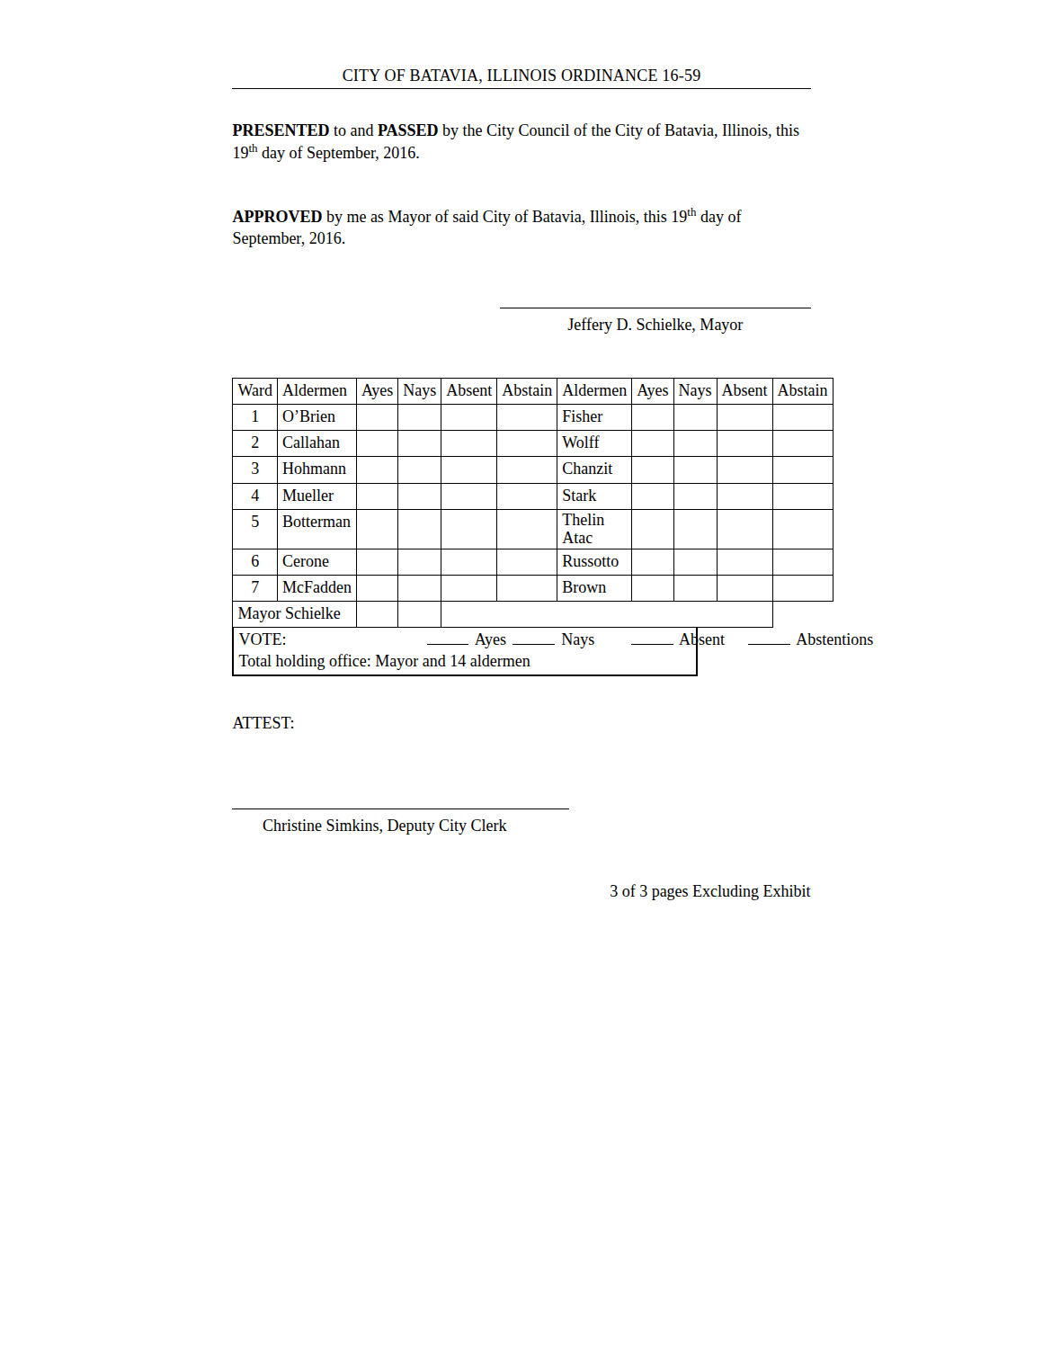CITY OF BATAVIA, ILLINOIS ORDINANCE 16-59
PRESENTED to and PASSED by the City Council of the City of Batavia, Illinois, this 19th day of September, 2016.
APPROVED by me as Mayor of said City of Batavia, Illinois, this 19th day of September, 2016.
Jeffery D. Schielke, Mayor
| Ward | Aldermen | Ayes | Nays | Absent | Abstain | Aldermen | Ayes | Nays | Absent | Abstain |
| 1 | O’Brien | | | | | Fisher | | | | |
| 2 | Callahan | | | | | Wolff | | | | |
| 3 | Hohmann | | | | | Chanzit | | | | |
| 4 | Mueller | | | | | Stark | | | | |
| 5 | Botterman | | | | | Thelin Atac | | | | |
| 6 | Cerone | | | | | Russotto | | | | |
| 7 | McFadden | | | | | Brown | | | | |
| Mayor Schielke | | | |
VOTE: Ayes Nays Absent Abstentions
Total holding office: Mayor and 14 aldermen
ATTEST:
Christine Simkins, Deputy City Clerk
3 of 3 pages Excluding Exhibit